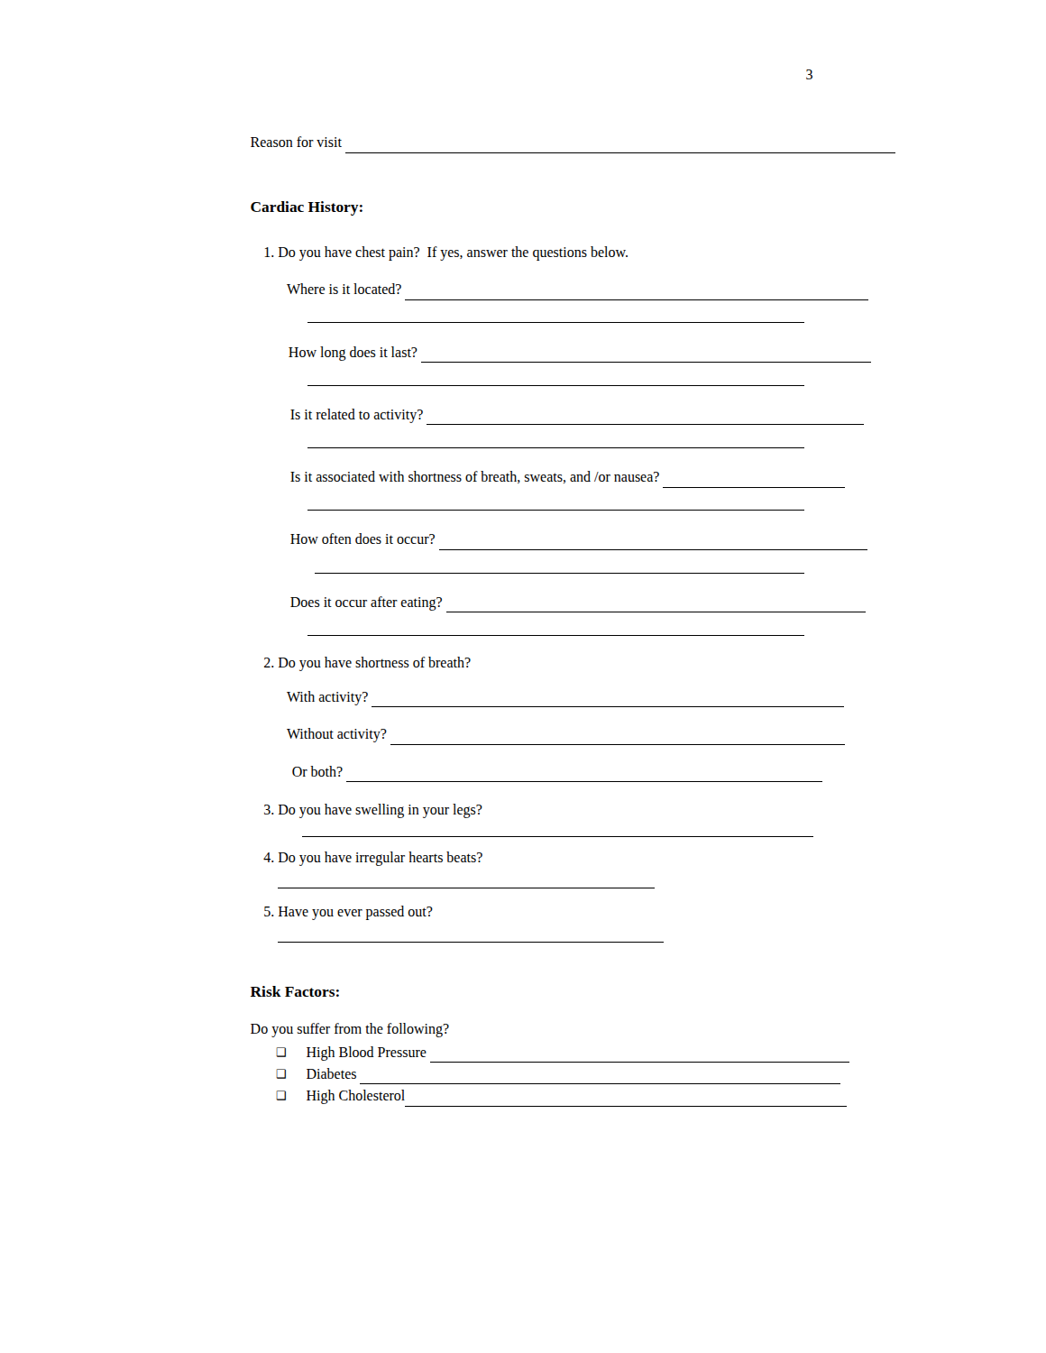3
Reason for visit
Cardiac History:
Do you have chest pain? If yes, answer the questions below.
Where is it located?
How long does it last?
Is it related to activity?
Is it associated with shortness of breath, sweats, and /or nausea?
How often does it occur?
Does it occur after eating?
Do you have shortness of breath?
With activity?
Without activity?
Or both?
Do you have swelling in your legs?
Do you have irregular hearts beats?
Have you ever passed out?
Risk Factors:
Do you suffer from the following?
High Blood Pressure
Diabetes
High Cholesterol